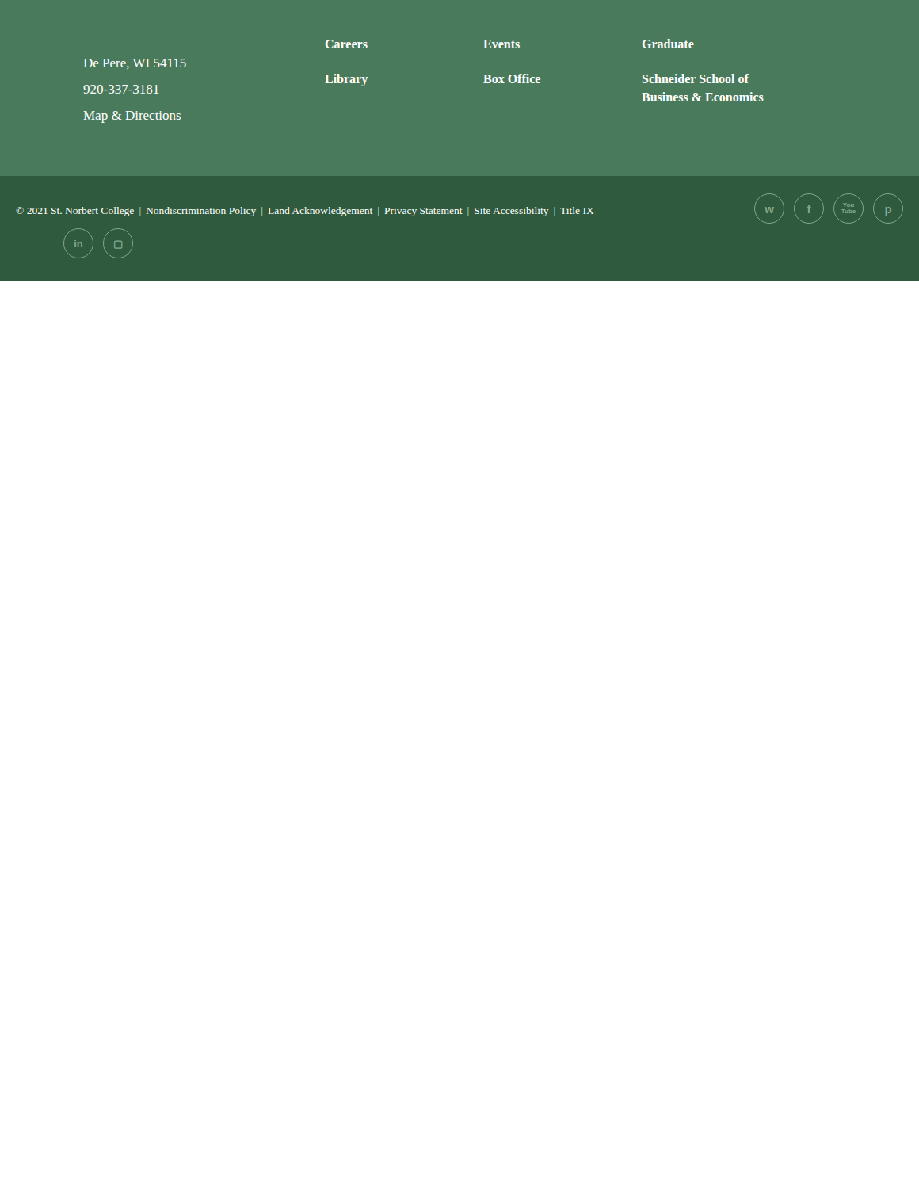De Pere, WI 54115
920-337-3181
Map & Directions
Careers
Library
Events
Box Office
Graduate
Schneider School of
Business & Economics
© 2021 St. Norbert College|Nondiscrimination Policy|Land Acknowledgement|Privacy Statement|Site Accessibility|Title IX
w f You
Tube p
in ▢